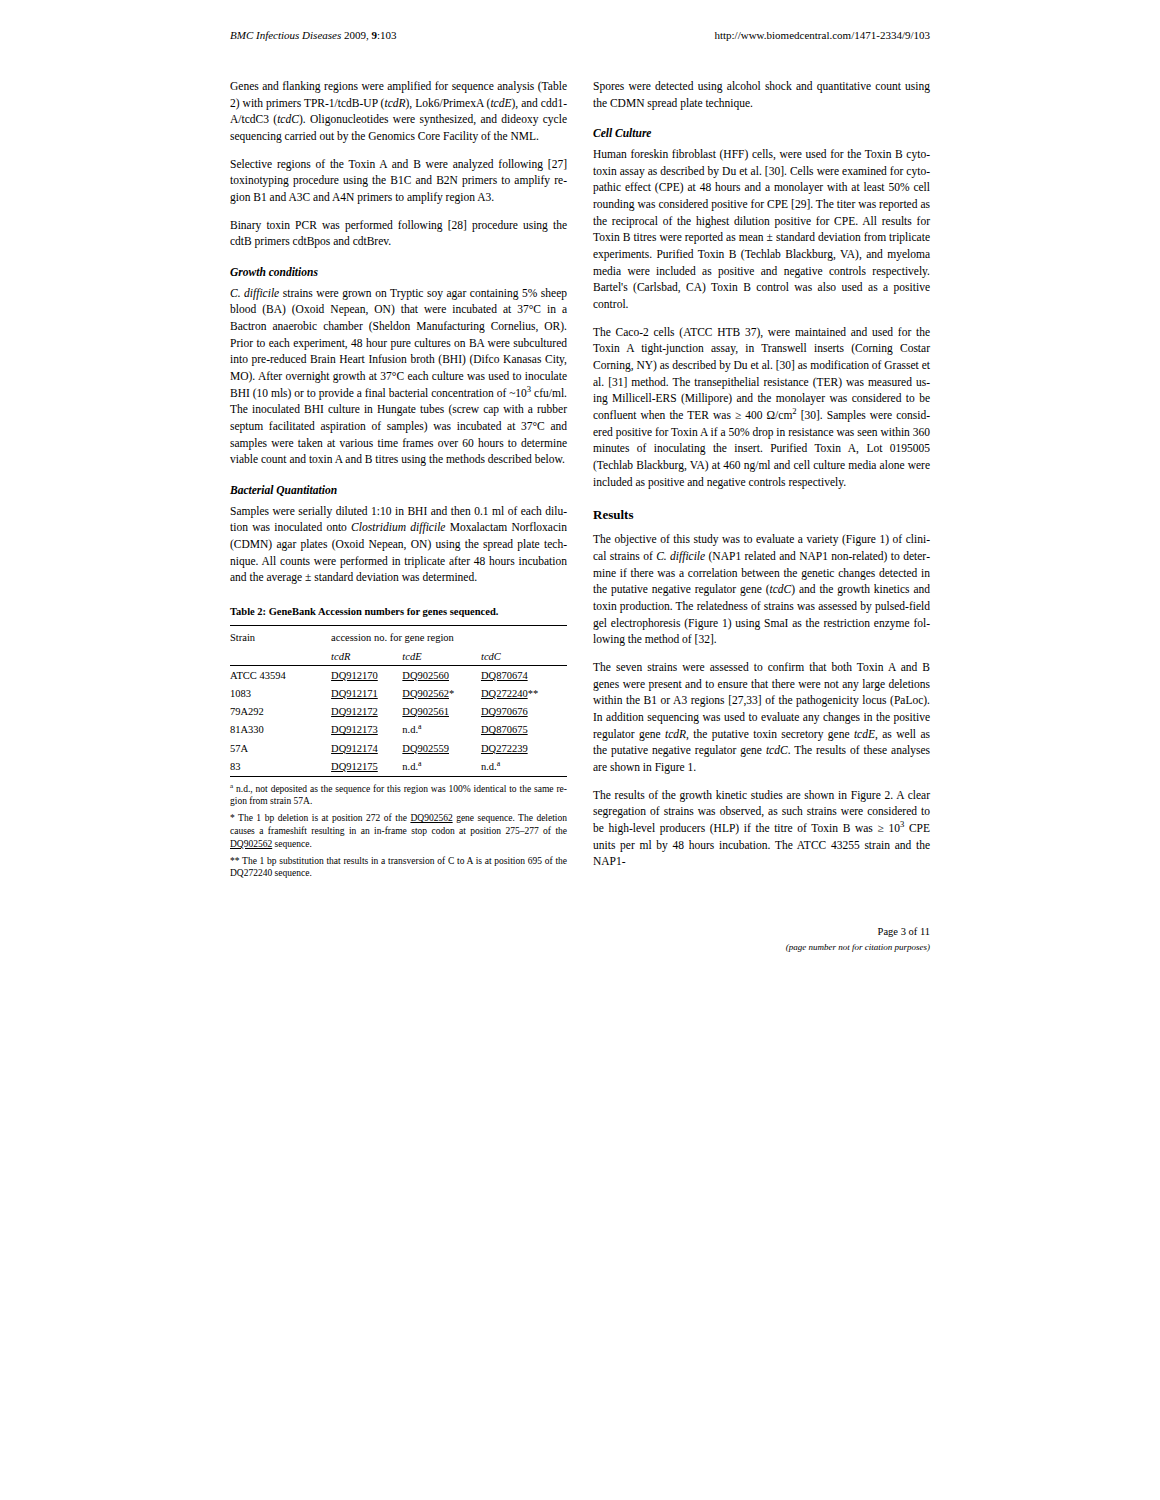BMC Infectious Diseases 2009, 9:103
http://www.biomedcentral.com/1471-2334/9/103
Genes and flanking regions were amplified for sequence analysis (Table 2) with primers TPR-1/tcdB-UP (tcdR), Lok6/PrimexA (tcdE), and cdd1-A/tcdC3 (tcdC). Oligonucleotides were synthesized, and dideoxy cycle sequencing carried out by the Genomics Core Facility of the NML.
Selective regions of the Toxin A and B were analyzed following [27] toxinotyping procedure using the B1C and B2N primers to amplify region B1 and A3C and A4N primers to amplify region A3.
Binary toxin PCR was performed following [28] procedure using the cdtB primers cdtBpos and cdtBrev.
Growth conditions
C. difficile strains were grown on Tryptic soy agar containing 5% sheep blood (BA) (Oxoid Nepean, ON) that were incubated at 37°C in a Bactron anaerobic chamber (Sheldon Manufacturing Cornelius, OR). Prior to each experiment, 48 hour pure cultures on BA were subcultured into pre-reduced Brain Heart Infusion broth (BHI) (Difco Kanasas City, MO). After overnight growth at 37°C each culture was used to inoculate BHI (10 mls) or to provide a final bacterial concentration of ~103 cfu/ml. The inoculated BHI culture in Hungate tubes (screw cap with a rubber septum facilitated aspiration of samples) was incubated at 37°C and samples were taken at various time frames over 60 hours to determine viable count and toxin A and B titres using the methods described below.
Bacterial Quantitation
Samples were serially diluted 1:10 in BHI and then 0.1 ml of each dilution was inoculated onto Clostridium difficile Moxalactam Norfloxacin (CDMN) agar plates (Oxoid Nepean, ON) using the spread plate technique. All counts were performed in triplicate after 48 hours incubation and the average ± standard deviation was determined.
Table 2: GeneBank Accession numbers for genes sequenced.
| Strain | accession no. for gene region |
| --- | --- |
| | tcdR | tcdE | tcdC |
| ATCC 43594 | DQ912170 | DQ902560 | DQ870674 |
| 1083 | DQ912171 | DQ902562 * | DQ272240 ** |
| 79A292 | DQ912172 | DQ902561 | DQ970676 |
| 81A330 | DQ912173 | n.d. a | DQ870675 |
| 57A | DQ912174 | DQ902559 | DQ272239 |
| 83 | DQ912175 | n.d. a | n.d. a |
a n.d., not deposited as the sequence for this region was 100% identical to the same region from strain 57A.
* The 1 bp deletion is at position 272 of the DQ902562 gene sequence. The deletion causes a frameshift resulting in an in-frame stop codon at position 275–277 of the DQ902562 sequence.
** The 1 bp substitution that results in a transversion of C to A is at position 695 of the DQ272240 sequence.
Spores were detected using alcohol shock and quantitative count using the CDMN spread plate technique.
Cell Culture
Human foreskin fibroblast (HFF) cells, were used for the Toxin B cytotoxin assay as described by Du et al. [30]. Cells were examined for cytopathic effect (CPE) at 48 hours and a monolayer with at least 50% cell rounding was considered positive for CPE [29]. The titer was reported as the reciprocal of the highest dilution positive for CPE. All results for Toxin B titres were reported as mean ± standard deviation from triplicate experiments. Purified Toxin B (Techlab Blackburg, VA), and myeloma media were included as positive and negative controls respectively. Bartel's (Carlsbad, CA) Toxin B control was also used as a positive control.
The Caco-2 cells (ATCC HTB 37), were maintained and used for the Toxin A tight-junction assay, in Transwell inserts (Corning Costar Corning, NY) as described by Du et al. [30] as modification of Grasset et al. [31] method. The transepithelial resistance (TER) was measured using Millicell-ERS (Millipore) and the monolayer was considered to be confluent when the TER was ≥ 400 Ω/cm2 [30]. Samples were considered positive for Toxin A if a 50% drop in resistance was seen within 360 minutes of inoculating the insert. Purified Toxin A, Lot 0195005 (Techlab Blackburg, VA) at 460 ng/ml and cell culture media alone were included as positive and negative controls respectively.
Results
The objective of this study was to evaluate a variety (Figure 1) of clinical strains of C. difficile (NAP1 related and NAP1 non-related) to determine if there was a correlation between the genetic changes detected in the putative negative regulator gene (tcdC) and the growth kinetics and toxin production. The relatedness of strains was assessed by pulsed-field gel electrophoresis (Figure 1) using SmaI as the restriction enzyme following the method of [32].
The seven strains were assessed to confirm that both Toxin A and B genes were present and to ensure that there were not any large deletions within the B1 or A3 regions [27,33] of the pathogenicity locus (PaLoc). In addition sequencing was used to evaluate any changes in the positive regulator gene tcdR, the putative toxin secretory gene tcdE, as well as the putative negative regulator gene tcdC. The results of these analyses are shown in Figure 1.
The results of the growth kinetic studies are shown in Figure 2. A clear segregation of strains was observed, as such strains were considered to be high-level producers (HLP) if the titre of Toxin B was ≥ 103 CPE units per ml by 48 hours incubation. The ATCC 43255 strain and the NAP1-
Page 3 of 11
(page number not for citation purposes)